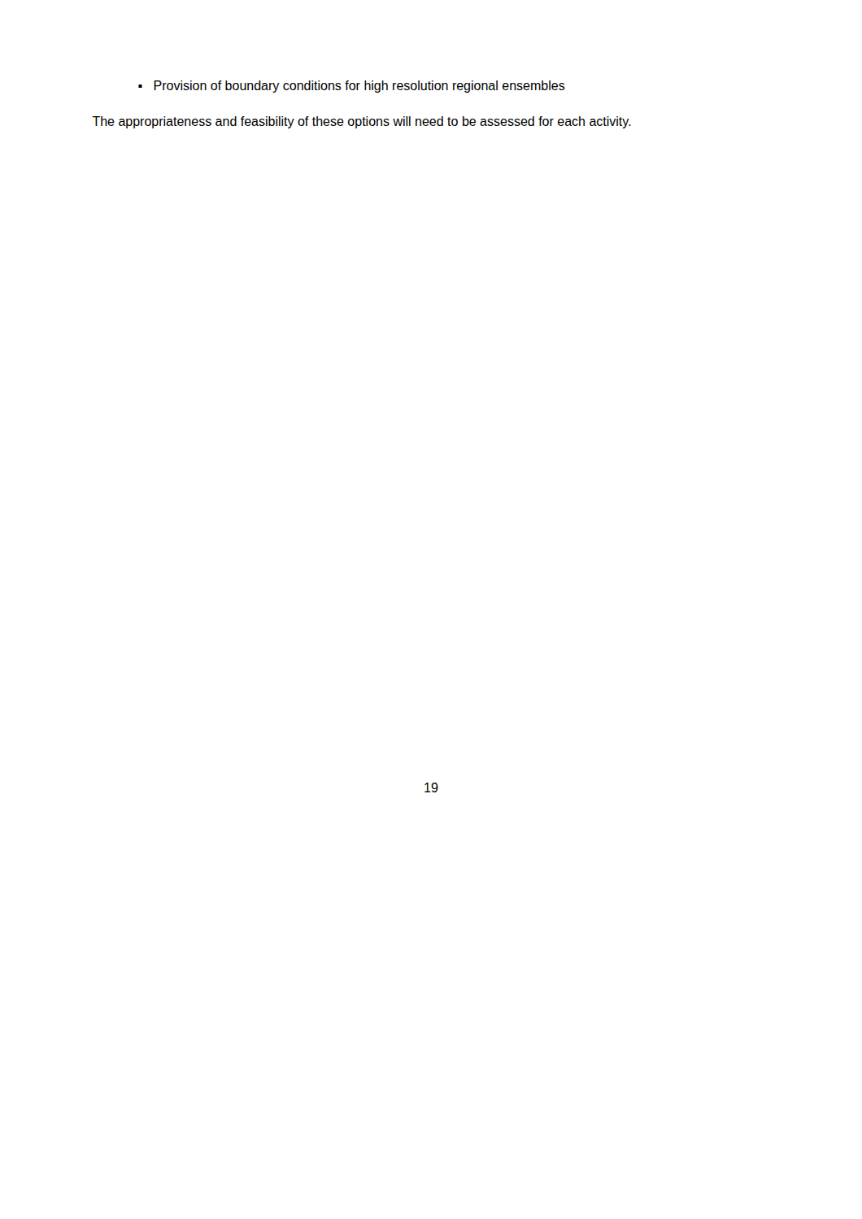Provision of boundary conditions for high resolution regional ensembles
The appropriateness and feasibility of these options will need to be assessed for each activity.
19